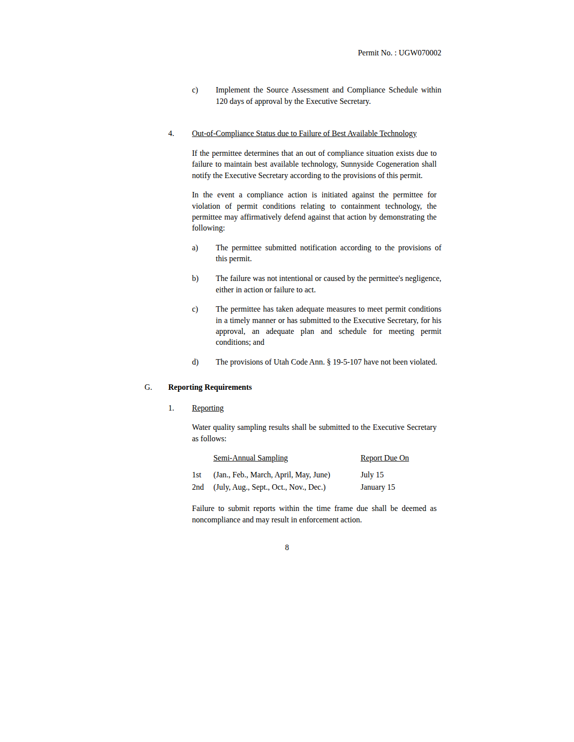Permit No. : UGW070002
c)
Implement the Source Assessment and Compliance Schedule within 120 days of approval by the Executive Secretary.
4.
Out-of-Compliance Status due to Failure of Best Available Technology
If the permittee determines that an out of compliance situation exists due to failure to maintain best available technology, Sunnyside Cogeneration shall notify the Executive Secretary according to the provisions of this permit.
In the event a compliance action is initiated against the permittee for violation of permit conditions relating to containment technology, the permittee may affirmatively defend against that action by demonstrating the following:
a)
The permittee submitted notification according to the provisions of this permit.
b)
The failure was not intentional or caused by the permittee's negligence, either in action or failure to act.
c)
The permittee has taken adequate measures to meet permit conditions in a timely manner or has submitted to the Executive Secretary, for his approval, an adequate plan and schedule for meeting permit conditions; and
d)
The provisions of Utah Code Ann. § 19-5-107 have not been violated.
G.
Reporting Requirements
1.
Reporting
Water quality sampling results shall be submitted to the Executive Secretary as follows:
| | Semi-Annual Sampling | Report Due On |
| 1st | (Jan., Feb., March, April, May, June) | July 15 |
| 2nd | (July, Aug., Sept., Oct., Nov., Dec.) | January 15 |
Failure to submit reports within the time frame due shall be deemed as noncompliance and may result in enforcement action.
8